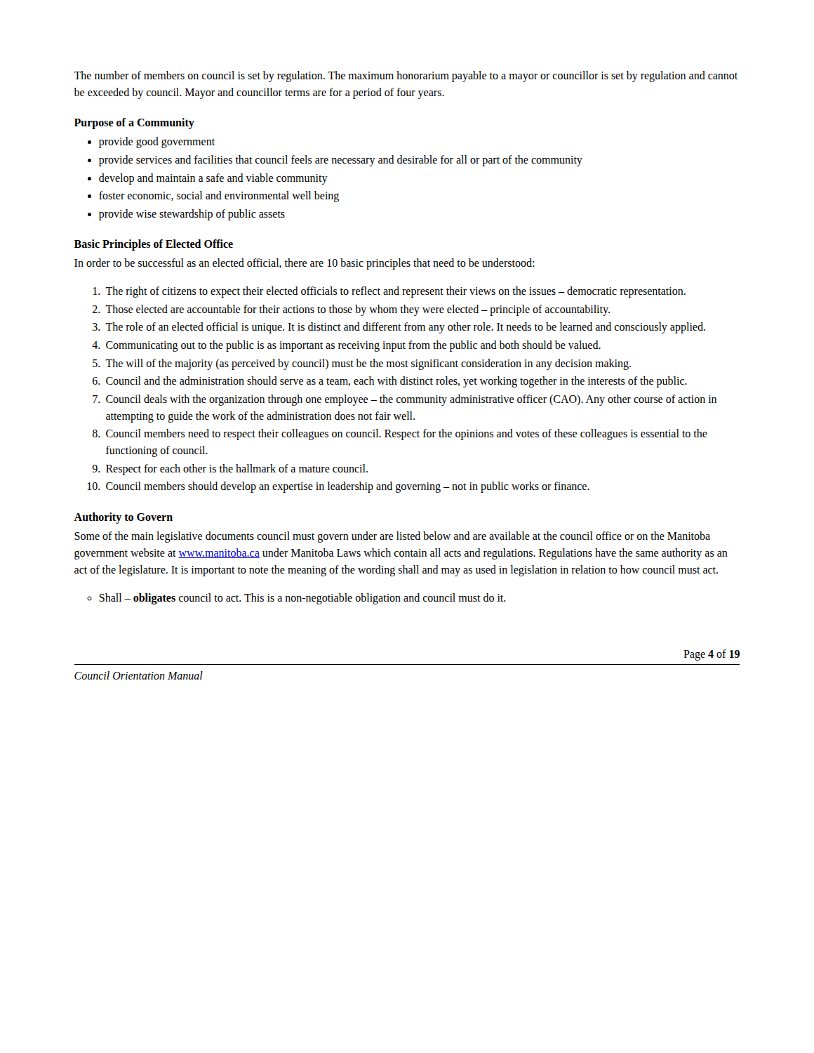The number of members on council is set by regulation. The maximum honorarium payable to a mayor or councillor is set by regulation and cannot be exceeded by council. Mayor and councillor terms are for a period of four years.
Purpose of a Community
provide good government
provide services and facilities that council feels are necessary and desirable for all or part of the community
develop and maintain a safe and viable community
foster economic, social and environmental well being
provide wise stewardship of public assets
Basic Principles of Elected Office
In order to be successful as an elected official, there are 10 basic principles that need to be understood:
The right of citizens to expect their elected officials to reflect and represent their views on the issues – democratic representation.
Those elected are accountable for their actions to those by whom they were elected – principle of accountability.
The role of an elected official is unique. It is distinct and different from any other role. It needs to be learned and consciously applied.
Communicating out to the public is as important as receiving input from the public and both should be valued.
The will of the majority (as perceived by council) must be the most significant consideration in any decision making.
Council and the administration should serve as a team, each with distinct roles, yet working together in the interests of the public.
Council deals with the organization through one employee – the community administrative officer (CAO). Any other course of action in attempting to guide the work of the administration does not fair well.
Council members need to respect their colleagues on council. Respect for the opinions and votes of these colleagues is essential to the functioning of council.
Respect for each other is the hallmark of a mature council.
Council members should develop an expertise in leadership and governing – not in public works or finance.
Authority to Govern
Some of the main legislative documents council must govern under are listed below and are available at the council office or on the Manitoba government website at www.manitoba.ca under Manitoba Laws which contain all acts and regulations. Regulations have the same authority as an act of the legislature. It is important to note the meaning of the wording shall and may as used in legislation in relation to how council must act.
Shall – obligates council to act. This is a non-negotiable obligation and council must do it.
Page 4 of 19
Council Orientation Manual